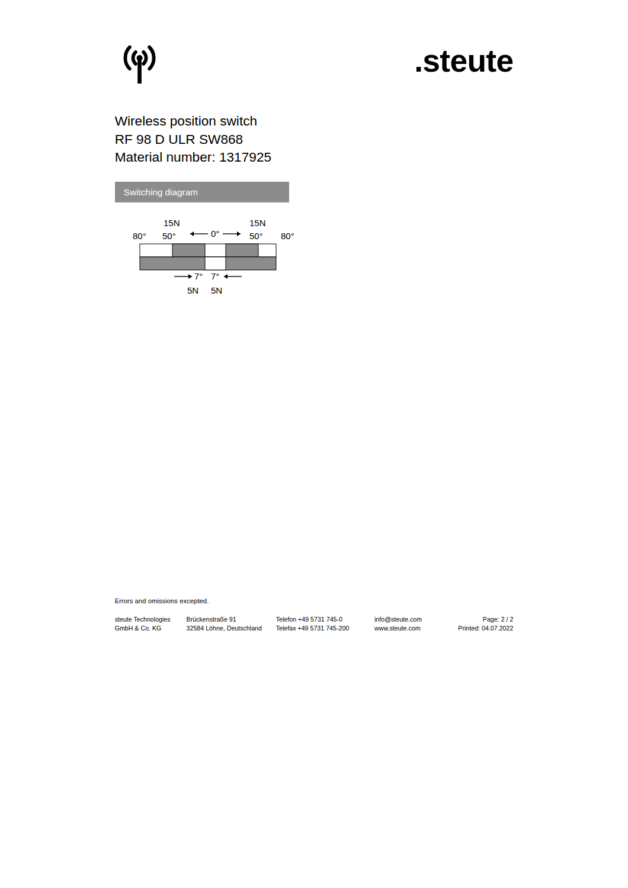.steute
Wireless position switch
RF 98 D ULR SW868
Material number: 1317925
Switching diagram
15N 15N 80° 50° 0° 50° 80° 7° 7° 5N 5N
Errors and omissions excepted.
steute Technologies
GmbH & Co. KG
Brückenstraße 91
32584 Löhne, Deutschland
Telefon +49 5731 745-0
Telefax +49 5731 745-200
info@steute.com
www.steute.com
Page: 2 / 2
Printed: 04.07.2022